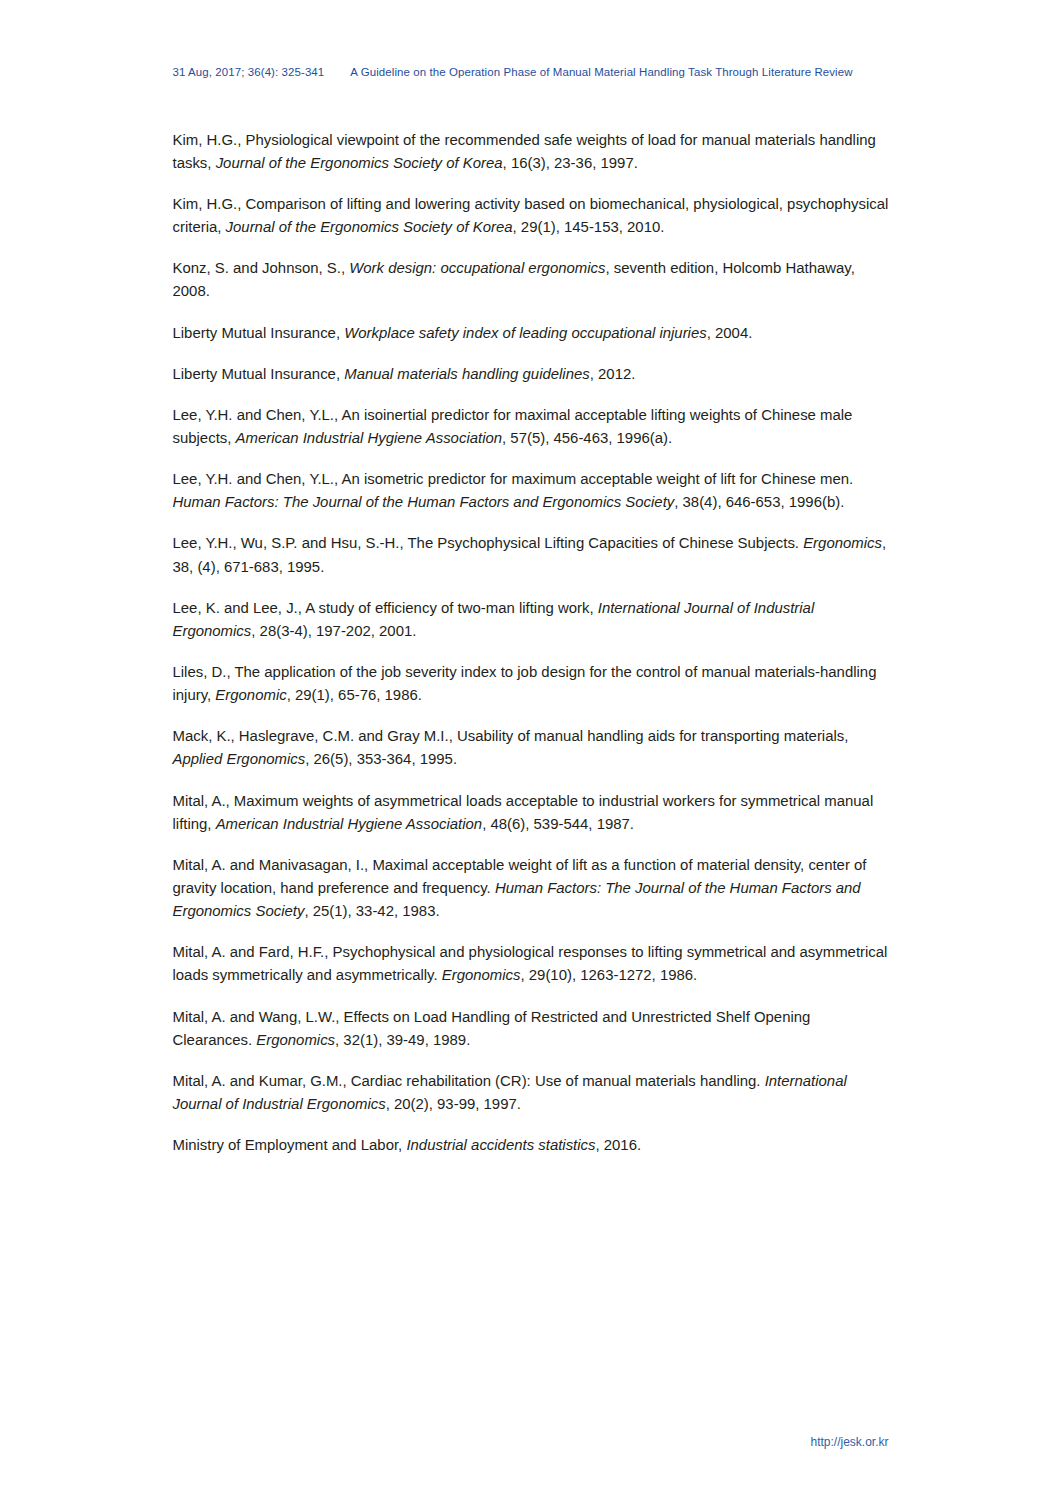31 Aug, 2017; 36(4): 325-341 A Guideline on the Operation Phase of Manual Material Handling Task Through Literature Review
Kim, H.G., Physiological viewpoint of the recommended safe weights of load for manual materials handling tasks, Journal of the Ergonomics Society of Korea, 16(3), 23-36, 1997.
Kim, H.G., Comparison of lifting and lowering activity based on biomechanical, physiological, psychophysical criteria, Journal of the Ergonomics Society of Korea, 29(1), 145-153, 2010.
Konz, S. and Johnson, S., Work design: occupational ergonomics, seventh edition, Holcomb Hathaway, 2008.
Liberty Mutual Insurance, Workplace safety index of leading occupational injuries, 2004.
Liberty Mutual Insurance, Manual materials handling guidelines, 2012.
Lee, Y.H. and Chen, Y.L., An isoinertial predictor for maximal acceptable lifting weights of Chinese male subjects, American Industrial Hygiene Association, 57(5), 456-463, 1996(a).
Lee, Y.H. and Chen, Y.L., An isometric predictor for maximum acceptable weight of lift for Chinese men. Human Factors: The Journal of the Human Factors and Ergonomics Society, 38(4), 646-653, 1996(b).
Lee, Y.H., Wu, S.P. and Hsu, S.-H., The Psychophysical Lifting Capacities of Chinese Subjects. Ergonomics, 38, (4), 671-683, 1995.
Lee, K. and Lee, J., A study of efficiency of two-man lifting work, International Journal of Industrial Ergonomics, 28(3-4), 197-202, 2001.
Liles, D., The application of the job severity index to job design for the control of manual materials-handling injury, Ergonomic, 29(1), 65-76, 1986.
Mack, K., Haslegrave, C.M. and Gray M.I., Usability of manual handling aids for transporting materials, Applied Ergonomics, 26(5), 353-364, 1995.
Mital, A., Maximum weights of asymmetrical loads acceptable to industrial workers for symmetrical manual lifting, American Industrial Hygiene Association, 48(6), 539-544, 1987.
Mital, A. and Manivasagan, I., Maximal acceptable weight of lift as a function of material density, center of gravity location, hand preference and frequency. Human Factors: The Journal of the Human Factors and Ergonomics Society, 25(1), 33-42, 1983.
Mital, A. and Fard, H.F., Psychophysical and physiological responses to lifting symmetrical and asymmetrical loads symmetrically and asymmetrically. Ergonomics, 29(10), 1263-1272, 1986.
Mital, A. and Wang, L.W., Effects on Load Handling of Restricted and Unrestricted Shelf Opening Clearances. Ergonomics, 32(1), 39-49, 1989.
Mital, A. and Kumar, G.M., Cardiac rehabilitation (CR): Use of manual materials handling. International Journal of Industrial Ergonomics, 20(2), 93-99, 1997.
Ministry of Employment and Labor, Industrial accidents statistics, 2016.
http://jesk.or.kr